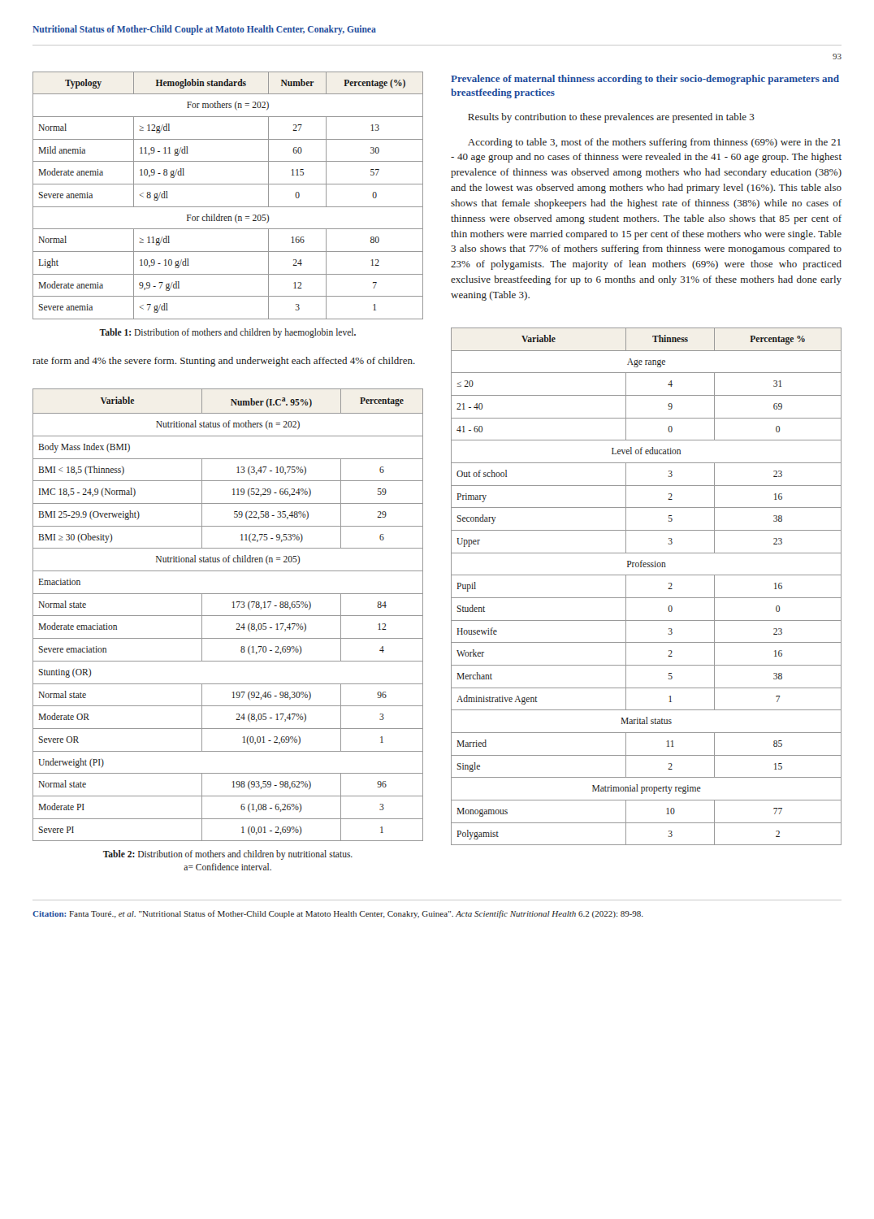Nutritional Status of Mother-Child Couple at Matoto Health Center, Conakry, Guinea
93
Table 1: Distribution of mothers and children by haemoglobin level .
| Typology | Hemoglobin standards | Number | Percentage (%) |
| --- | --- | --- | --- |
| For mothers (n = 202) |
| Normal | ≥ 12g/dl | 27 | 13 |
| Mild anemia | 11,9 - 11 g/dl | 60 | 30 |
| Moderate anemia | 10,9 - 8 g/dl | 115 | 57 |
| Severe anemia | < 8 g/dl | 0 | 0 |
| For children (n = 205) |
| Normal | ≥ 11g/dl | 166 | 80 |
| Light | 10,9 - 10 g/dl | 24 | 12 |
| Moderate anemia | 9,9 - 7 g/dl | 12 | 7 |
| Severe anemia | < 7 g/dl | 3 | 1 |
rate form and 4% the severe form. Stunting and underweight each affected 4% of children.
Table 2: Distribution of mothers and children by nutritional status. a= Confidence interval.
| Variable | Number (I.C a . 95%) | Percentage |
| --- | --- | --- |
| Nutritional status of mothers (n = 202) |
| Body Mass Index (BMI) |
| BMI < 18,5 (Thinness) | 13 (3,47 - 10,75%) | 6 |
| IMC 18,5 - 24,9 (Normal) | 119 (52,29 - 66,24%) | 59 |
| BMI 25-29.9 (Overweight) | 59 (22,58 - 35,48%) | 29 |
| BMI ≥ 30 (Obesity) | 11(2,75 - 9,53%) | 6 |
| Nutritional status of children (n = 205) |
| Emaciation |
| Normal state | 173 (78,17 - 88,65%) | 84 |
| Moderate emaciation | 24 (8,05 - 17,47%) | 12 |
| Severe emaciation | 8 (1,70 - 2,69%) | 4 |
| Stunting (OR) |
| Normal state | 197 (92,46 - 98,30%) | 96 |
| Moderate OR | 24 (8,05 - 17,47%) | 3 |
| Severe OR | 1(0,01 - 2,69%) | 1 |
| Underweight (PI) |
| Normal state | 198 (93,59 - 98,62%) | 96 |
| Moderate PI | 6 (1,08 - 6,26%) | 3 |
| Severe PI | 1 (0,01 - 2,69%) | 1 |
Prevalence of maternal thinness according to their socio-demographic parameters and breastfeeding practices
Results by contribution to these prevalences are presented in table 3
According to table 3, most of the mothers suffering from thinness (69%) were in the 21 - 40 age group and no cases of thinness were revealed in the 41 - 60 age group. The highest prevalence of thinness was observed among mothers who had secondary education (38%) and the lowest was observed among mothers who had primary level (16%). This table also shows that female shopkeepers had the highest rate of thinness (38%) while no cases of thinness were observed among student mothers. The table also shows that 85 per cent of thin mothers were married compared to 15 per cent of these mothers who were single. Table 3 also shows that 77% of mothers suffering from thinness were monogamous compared to 23% of polygamists. The majority of lean mothers (69%) were those who practiced exclusive breastfeeding for up to 6 months and only 31% of these mothers had done early weaning (Table 3).
| Variable | Thinness | Percentage % |
| --- | --- | --- |
| Age range |
| ≤ 20 | 4 | 31 |
| 21 - 40 | 9 | 69 |
| 41 - 60 | 0 | 0 |
| Level of education |
| Out of school | 3 | 23 |
| Primary | 2 | 16 |
| Secondary | 5 | 38 |
| Upper | 3 | 23 |
| Profession |
| Pupil | 2 | 16 |
| Student | 0 | 0 |
| Housewife | 3 | 23 |
| Worker | 2 | 16 |
| Merchant | 5 | 38 |
| Administrative Agent | 1 | 7 |
| Marital status |
| Married | 11 | 85 |
| Single | 2 | 15 |
| Matrimonial property regime |
| Monogamous | 10 | 77 |
| Polygamist | 3 | 2 |
Citation: Fanta Touré., et al. "Nutritional Status of Mother-Child Couple at Matoto Health Center, Conakry, Guinea". Acta Scientific Nutritional Health 6.2 (2022): 89-98.